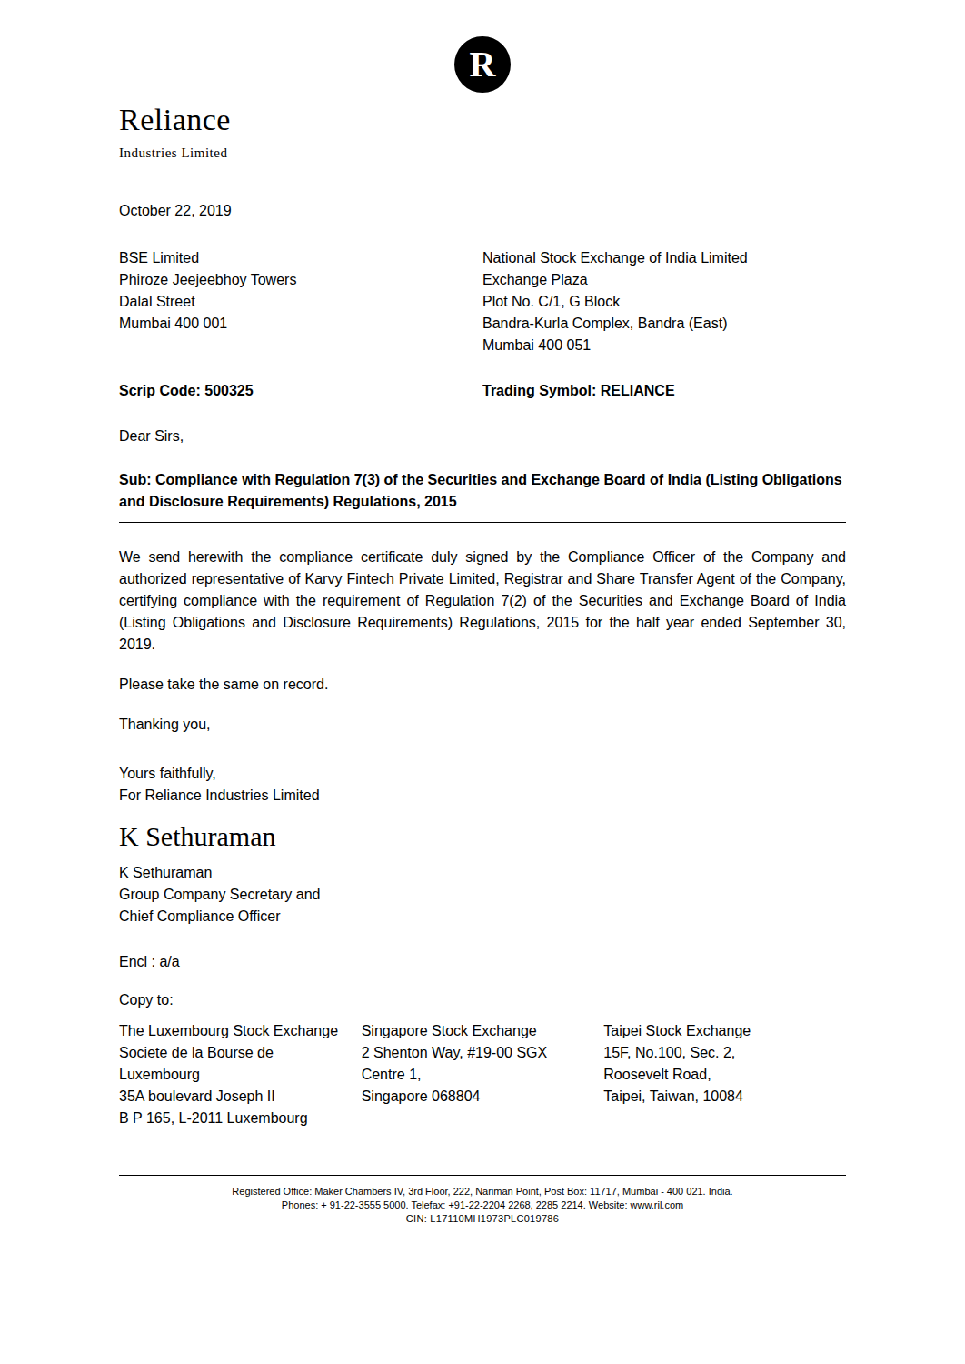R
Reliance
Industries Limited
October 22, 2019
| BSE Limited Phiroze Jeejeebhoy Towers Dalal Street Mumbai 400 001 | National Stock Exchange of India Limited Exchange Plaza Plot No. C/1, G Block Bandra-Kurla Complex, Bandra (East) Mumbai 400 051 |
| Scrip Code: 500325 | Trading Symbol: RELIANCE |
Dear Sirs,
Sub: Compliance with Regulation 7(3) of the Securities and Exchange Board of India (Listing Obligations and Disclosure Requirements) Regulations, 2015
We send herewith the compliance certificate duly signed by the Compliance Officer of the Company and authorized representative of Karvy Fintech Private Limited, Registrar and Share Transfer Agent of the Company, certifying compliance with the requirement of Regulation 7(2) of the Securities and Exchange Board of India (Listing Obligations and Disclosure Requirements) Regulations, 2015 for the half year ended September 30, 2019.
Please take the same on record.
Thanking you,
Yours faithfully,
For Reliance Industries Limited
K Sethuraman
K Sethuraman
Group Company Secretary and
Chief Compliance Officer
Encl : a/a
Copy to:
| The Luxembourg Stock Exchange Societe de la Bourse de Luxembourg 35A boulevard Joseph II B P 165, L-2011 Luxembourg | Singapore Stock Exchange 2 Shenton Way, #19-00 SGX Centre 1, Singapore 068804 | Taipei Stock Exchange 15F, No.100, Sec. 2, Roosevelt Road, Taipei, Taiwan, 10084 |
Registered Office: Maker Chambers IV, 3rd Floor, 222, Nariman Point, Post Box: 11717, Mumbai - 400 021. India.
Phones: + 91-22-3555 5000. Telefax: +91-22-2204 2268, 2285 2214. Website: www.ril.com
CIN: L17110MH1973PLC019786